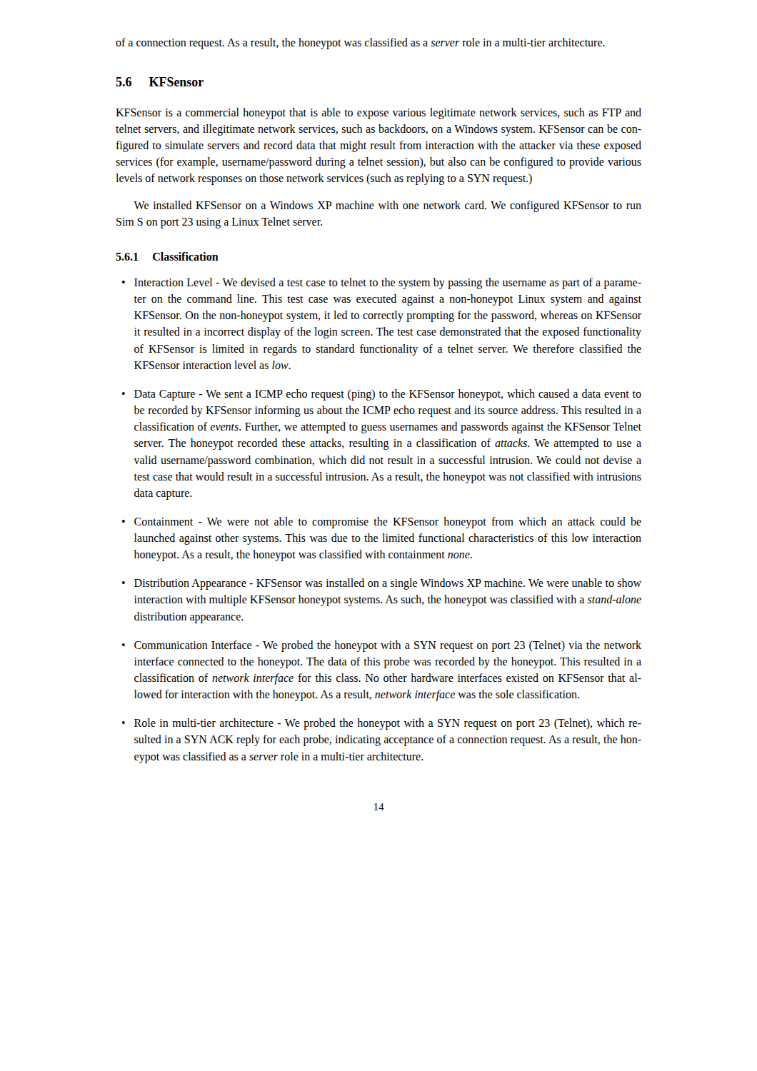of a connection request. As a result, the honeypot was classified as a server role in a multi-tier architecture.
5.6 KFSensor
KFSensor is a commercial honeypot that is able to expose various legitimate network services, such as FTP and telnet servers, and illegitimate network services, such as backdoors, on a Windows system. KFSensor can be configured to simulate servers and record data that might result from interaction with the attacker via these exposed services (for example, username/password during a telnet session), but also can be configured to provide various levels of network responses on those network services (such as replying to a SYN request.)
We installed KFSensor on a Windows XP machine with one network card. We configured KFSensor to run Sim S on port 23 using a Linux Telnet server.
5.6.1 Classification
Interaction Level - We devised a test case to telnet to the system by passing the username as part of a parameter on the command line. This test case was executed against a non-honeypot Linux system and against KFSensor. On the non-honeypot system, it led to correctly prompting for the password, whereas on KFSensor it resulted in a incorrect display of the login screen. The test case demonstrated that the exposed functionality of KFSensor is limited in regards to standard functionality of a telnet server. We therefore classified the KFSensor interaction level as low.
Data Capture - We sent a ICMP echo request (ping) to the KFSensor honeypot, which caused a data event to be recorded by KFSensor informing us about the ICMP echo request and its source address. This resulted in a classification of events. Further, we attempted to guess usernames and passwords against the KFSensor Telnet server. The honeypot recorded these attacks, resulting in a classification of attacks. We attempted to use a valid username/password combination, which did not result in a successful intrusion. We could not devise a test case that would result in a successful intrusion. As a result, the honeypot was not classified with intrusions data capture.
Containment - We were not able to compromise the KFSensor honeypot from which an attack could be launched against other systems. This was due to the limited functional characteristics of this low interaction honeypot. As a result, the honeypot was classified with containment none.
Distribution Appearance - KFSensor was installed on a single Windows XP machine. We were unable to show interaction with multiple KFSensor honeypot systems. As such, the honeypot was classified with a stand-alone distribution appearance.
Communication Interface - We probed the honeypot with a SYN request on port 23 (Telnet) via the network interface connected to the honeypot. The data of this probe was recorded by the honeypot. This resulted in a classification of network interface for this class. No other hardware interfaces existed on KFSensor that allowed for interaction with the honeypot. As a result, network interface was the sole classification.
Role in multi-tier architecture - We probed the honeypot with a SYN request on port 23 (Telnet), which resulted in a SYN ACK reply for each probe, indicating acceptance of a connection request. As a result, the honeypot was classified as a server role in a multi-tier architecture.
14